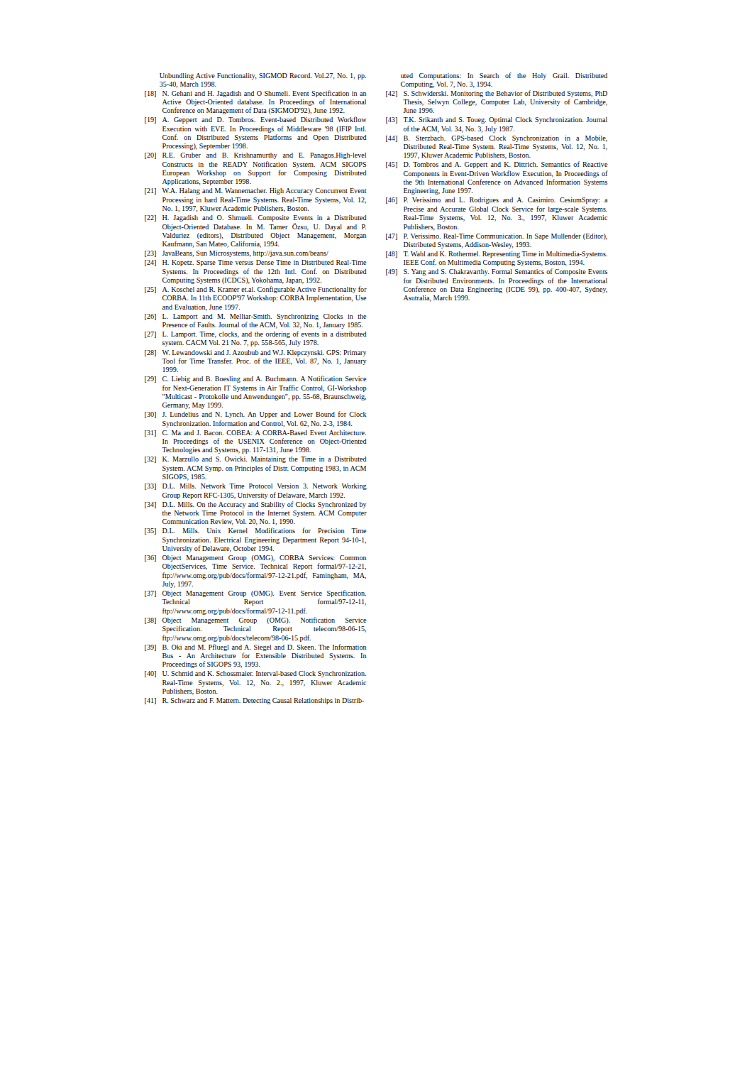Unbundling Active Functionality, SIGMOD Record. Vol.27, No. 1, pp. 35-40, March 1998.
[18] N. Gehani and H. Jagadish and O Shumeli. Event Specification in an Active Object-Oriented database. In Proceedings of International Conference on Management of Data (SIGMOD'92), June 1992.
[19] A. Geppert and D. Tombros. Event-based Distributed Workflow Execution with EVE. In Proceedings of Middleware '98 (IFIP Intl. Conf. on Distributed Systems Platforms and Open Distributed Processing), September 1998.
[20] R.E. Gruber and B. Krishnamurthy and E. Panagos.High-level Constructs in the READY Notification System. ACM SIGOPS European Workshop on Support for Composing Distributed Applications, September 1998.
[21] W.A. Halang and M. Wannemacher. High Accuracy Concurrent Event Processing in hard Real-Time Systems. Real-Time Systems, Vol. 12, No. 1, 1997, Kluwer Academic Publishers, Boston.
[22] H. Jagadish and O. Shmueli. Composite Events in a Distributed Object-Oriented Database. In M. Tamer Özsu, U. Dayal and P. Valduriez (editors), Distributed Object Management, Morgan Kaufmann, San Mateo, California, 1994.
[23] JavaBeans, Sun Microsystems, http://java.sun.com/beans/
[24] H. Kopetz. Sparse Time versus Dense Time in Distributed Real-Time Systems. In Proceedings of the 12th Intl. Conf. on Distributed Computing Systems (ICDCS), Yokohama, Japan, 1992.
[25] A. Koschel and R. Kramer et.al. Configurable Active Functionality for CORBA. In 11th ECOOP'97 Workshop: CORBA Implementation, Use and Evaluation, June 1997.
[26] L. Lamport and M. Melliar-Smith. Synchronizing Clocks in the Presence of Faults. Journal of the ACM, Vol. 32, No. 1, January 1985.
[27] L. Lamport. Time, clocks, and the ordering of events in a distributed system. CACM Vol. 21 No. 7, pp. 558-565, July 1978.
[28] W. Lewandowski and J. Azoubub and W.J. Klepczynski. GPS: Primary Tool for Time Transfer. Proc. of the IEEE, Vol. 87, No. 1, January 1999.
[29] C. Liebig and B. Boesling and A. Buchmann. A Notification Service for Next-Generation IT Systems in Air Traffic Control, GI-Workshop "Multicast - Protokolle und Anwendungen", pp. 55-68, Braunschweig, Germany, May 1999.
[30] J. Lundelius and N. Lynch. An Upper and Lower Bound for Clock Synchronization. Information and Control, Vol. 62, No. 2-3, 1984.
[31] C. Ma and J. Bacon. COBEA: A CORBA-Based Event Architecture. In Proceedings of the USENIX Conference on Object-Oriented Technologies and Systems, pp. 117-131, June 1998.
[32] K. Marzullo and S. Owicki. Maintaining the Time in a Distributed System. ACM Symp. on Principles of Distr. Computing 1983, in ACM SIGOPS, 1985.
[33] D.L. Mills. Network Time Protocol Version 3. Network Working Group Report RFC-1305, University of Delaware, March 1992.
[34] D.L. Mills. On the Accuracy and Stability of Clocks Synchronized by the Network Time Protocol in the Internet System. ACM Computer Communication Review, Vol. 20, No. 1, 1990.
[35] D.L. Mills. Unix Kernel Modifications for Precision Time Synchronization. Electrical Engineering Department Report 94-10-1, University of Delaware, October 1994.
[36] Object Management Group (OMG), CORBA Services: Common ObjectServices, Time Service. Technical Report formal/97-12-21, ftp://www.omg.org/pub/docs/formal/97-12-21.pdf, Famingham, MA, July, 1997.
[37] Object Management Group (OMG). Event Service Specification. Technical Report formal/97-12-11, ftp://www.omg.org/pub/docs/formal/97-12-11.pdf.
[38] Object Management Group (OMG). Notification Service Specification. Technical Report telecom/98-06-15, ftp://www.omg.org/pub/docs/telecom/98-06-15.pdf.
[39] B. Oki and M. Pfluegl and A. Siegel and D. Skeen. The Information Bus - An Architecture for Extensible Distributed Systems. In Proceedings of SIGOPS 93, 1993.
[40] U. Schmid and K. Schossmaier. Interval-based Clock Synchronization. Real-Time Systems, Vol. 12, No. 2., 1997, Kluwer Academic Publishers, Boston.
[41] R. Schwarz and F. Mattern. Detecting Causal Relationships in Distrib-
uted Computations: In Search of the Holy Grail. Distributed Computing, Vol. 7, No. 3, 1994.
[42] S. Schwiderski. Monitoring the Behavior of Distributed Systems, PhD Thesis, Selwyn College, Computer Lab, University of Cambridge, June 1996.
[43] T.K. Srikanth and S. Toueg. Optimal Clock Synchronization. Journal of the ACM, Vol. 34, No. 3, July 1987.
[44] B. Sterzbach. GPS-based Clock Synchronization in a Mobile, Distributed Real-Time System. Real-Time Systems, Vol. 12, No. 1, 1997, Kluwer Academic Publishers, Boston.
[45] D. Tombros and A. Geppert and K. Dittrich. Semantics of Reactive Components in Event-Driven Workflow Execution, In Proceedings of the 9th International Conference on Advanced Information Systems Engineering, June 1997.
[46] P. Verissimo and L. Rodrigues and A. Casimiro. CesiumSpray: a Precise and Accurate Global Clock Service for large-scale Systems. Real-Time Systems, Vol. 12, No. 3., 1997, Kluwer Academic Publishers, Boston.
[47] P. Verissimo. Real-Time Communication. In Sape Mullender (Editor), Distributed Systems, Addison-Wesley, 1993.
[48] T. Wahl and K. Rothermel. Representing Time in Multimedia-Systems. IEEE Conf. on Multimedia Computing Systems, Boston, 1994.
[49] S. Yang and S. Chakravarthy. Formal Semantics of Composite Events for Distributed Environments. In Proceedings of the International Conference on Data Engineering (ICDE 99), pp. 400-407, Sydney, Asutralia, March 1999.